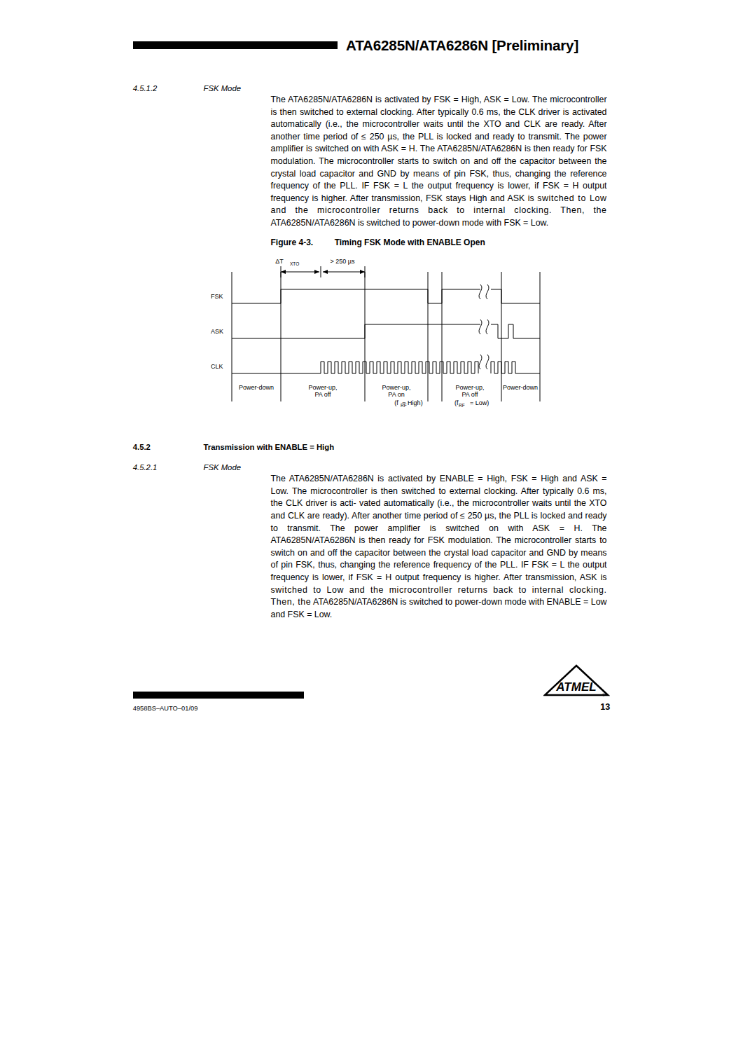ATA6285N/ATA6286N [Preliminary]
4.5.1.2
FSK Mode
The ATA6285N/ATA6286N is activated by FSK = High, ASK = Low. The microcontroller is then switched to external clocking. After typically 0.6 ms, the CLK driver is activated automatically (i.e., the microcontroller waits until the XTO and CLK are ready. After another time period of ≤ 250 µs, the PLL is locked and ready to transmit. The power amplifier is switched on with ASK = H. The ATA6285N/ATA6286N is then ready for FSK modulation. The microcontroller starts to switch on and off the capacitor between the crystal load capacitor and GND by means of pin FSK, thus, changing the reference frequency of the PLL. IF FSK = L the output frequency is lower, if FSK = H output frequency is higher. After transmission, FSK stays High and ASK is switched to Low and the microcontroller returns back to internal clocking. Then, the ATA6285N/ATA6286N is switched to power-down mode with FSK = Low.
Figure 4-3. Timing FSK Mode with ENABLE Open
FSK ASK CLK ΔT XTO > 250 µs Power-down Power-up, PA off Power-up, PA on (f RF = High) Power-up, PA off (f RF = Low) Power-down
4.5.2
Transmission with ENABLE = High
4.5.2.1
FSK Mode
The ATA6285N/ATA6286N is activated by ENABLE = High, FSK = High and ASK = Low. The microcontroller is then switched to external clocking. After typically 0.6 ms, the CLK driver is acti- vated automatically (i.e., the microcontroller waits until the XTO and CLK are ready). After another time period of ≤ 250 µs, the PLL is locked and ready to transmit. The power amplifier is switched on with ASK = H. The ATA6285N/ATA6286N is then ready for FSK modulation. The microcontroller starts to switch on and off the capacitor between the crystal load capacitor and GND by means of pin FSK, thus, changing the reference frequency of the PLL. IF FSK = L the output frequency is lower, if FSK = H output frequency is higher. After transmission, ASK is switched to Low and the microcontroller returns back to internal clocking. Then, the ATA6285N/ATA6286N is switched to power-down mode with ENABLE = Low and FSK = Low.
ATMEL ®
4958BS–AUTO–01/09
13